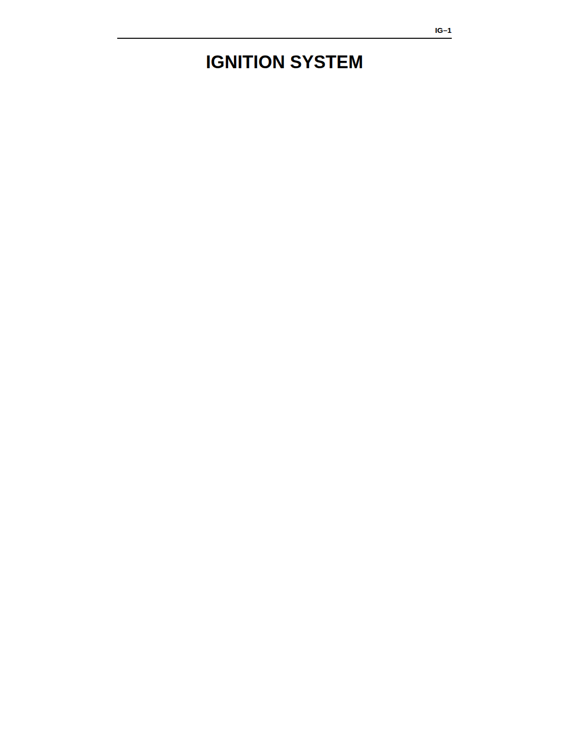IG–1
IGNITION SYSTEM